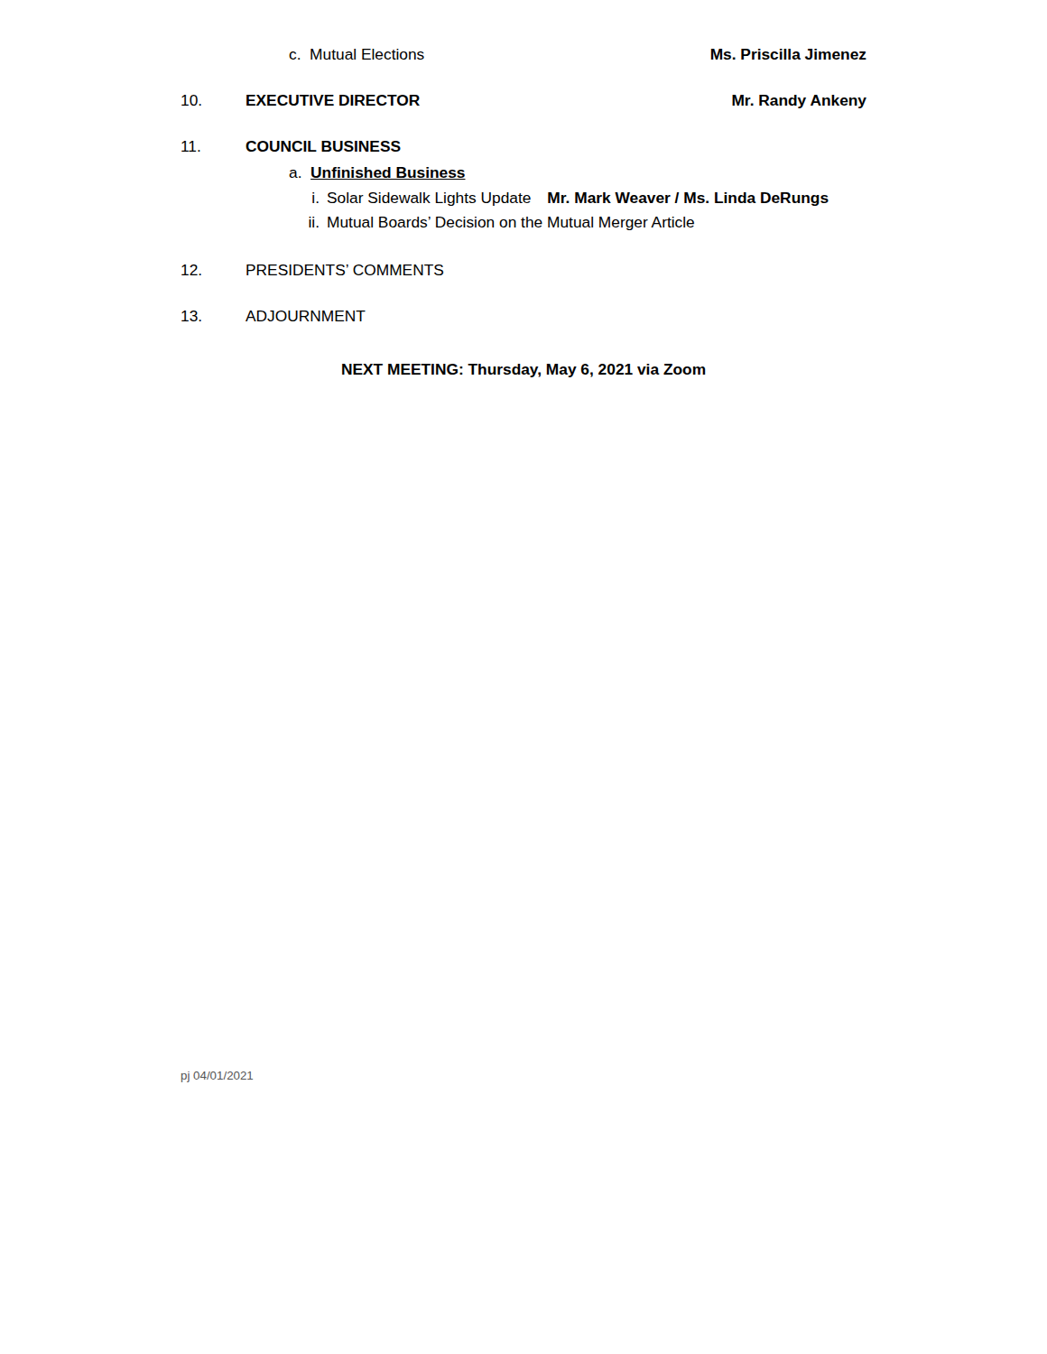c. Mutual Elections Ms. Priscilla Jimenez
10.
EXECUTIVE DIRECTOR Mr. Randy Ankeny
11.
COUNCIL BUSINESS
a. Unfinished Business
i. Solar Sidewalk Lights UpdateMr. Mark Weaver / Ms. Linda DeRungs
ii. Mutual Boards’ Decision on the Mutual Merger Article
12.
PRESIDENTS’ COMMENTS
13.
ADJOURNMENT
NEXT MEETING: Thursday, May 6, 2021 via Zoom
pj 04/01/2021